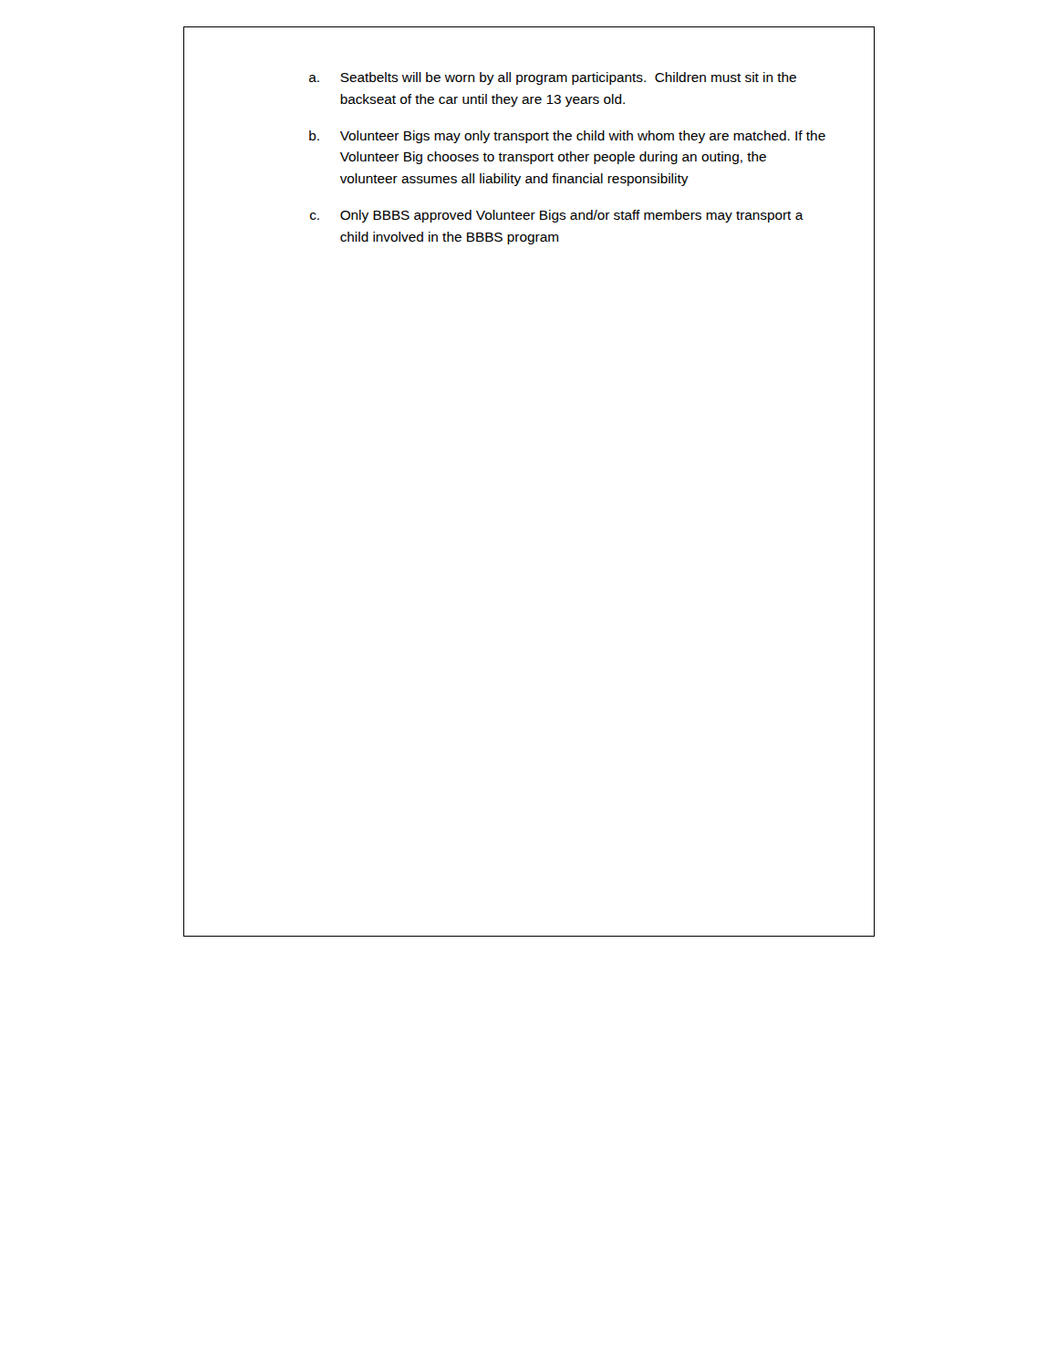Seatbelts will be worn by all program participants. Children must sit in the backseat of the car until they are 13 years old.
Volunteer Bigs may only transport the child with whom they are matched. If the Volunteer Big chooses to transport other people during an outing, the volunteer assumes all liability and financial responsibility
Only BBBS approved Volunteer Bigs and/or staff members may transport a child involved in the BBBS program